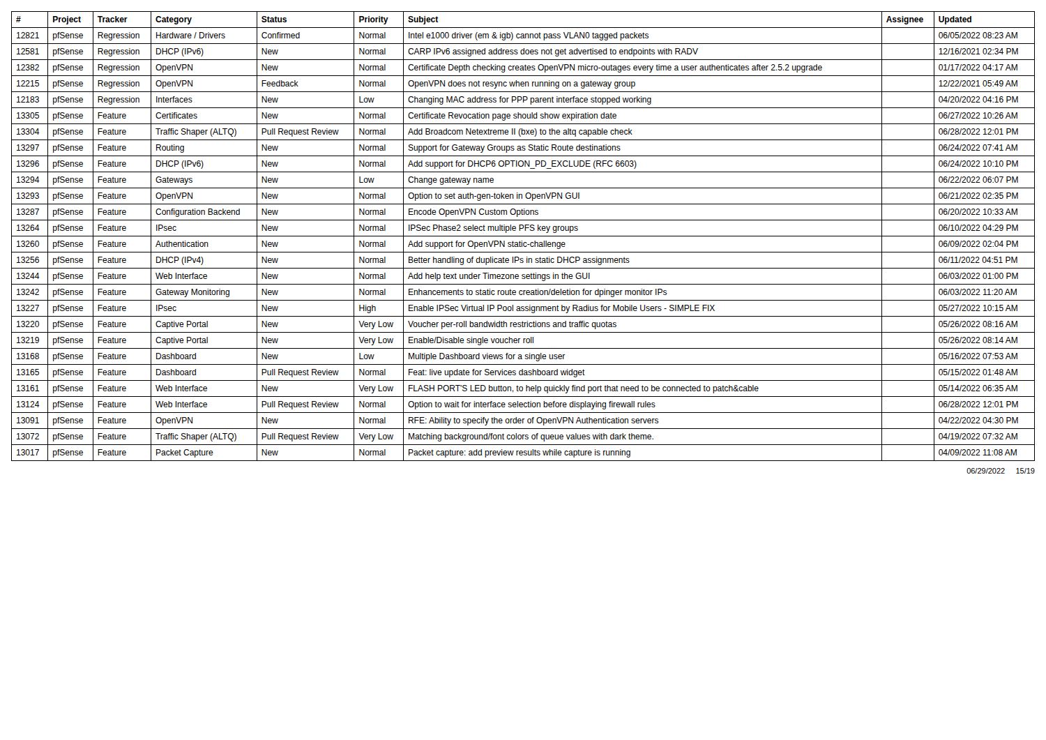06/29/2022 15/19
| # | Project | Tracker | Category | Status | Priority | Subject | Assignee | Updated |
| --- | --- | --- | --- | --- | --- | --- | --- | --- |
| 12821 | pfSense | Regression | Hardware / Drivers | Confirmed | Normal | Intel e1000 driver (em & igb) cannot pass VLAN0 tagged packets | | 06/05/2022 08:23 AM |
| 12581 | pfSense | Regression | DHCP (IPv6) | New | Normal | CARP IPv6 assigned address does not get advertised to endpoints with RADV | | 12/16/2021 02:34 PM |
| 12382 | pfSense | Regression | OpenVPN | New | Normal | Certificate Depth checking creates OpenVPN micro-outages every time a user authenticates after 2.5.2 upgrade | | 01/17/2022 04:17 AM |
| 12215 | pfSense | Regression | OpenVPN | Feedback | Normal | OpenVPN does not resync when running on a gateway group | | 12/22/2021 05:49 AM |
| 12183 | pfSense | Regression | Interfaces | New | Low | Changing MAC address for PPP parent interface stopped working | | 04/20/2022 04:16 PM |
| 13305 | pfSense | Feature | Certificates | New | Normal | Certificate Revocation page should show expiration date | | 06/27/2022 10:26 AM |
| 13304 | pfSense | Feature | Traffic Shaper (ALTQ) | Pull Request Review | Normal | Add Broadcom Netextreme II (bxe) to the altq capable check | | 06/28/2022 12:01 PM |
| 13297 | pfSense | Feature | Routing | New | Normal | Support for Gateway Groups as Static Route destinations | | 06/24/2022 07:41 AM |
| 13296 | pfSense | Feature | DHCP (IPv6) | New | Normal | Add support for DHCP6 OPTION_PD_EXCLUDE (RFC 6603) | | 06/24/2022 10:10 PM |
| 13294 | pfSense | Feature | Gateways | New | Low | Change gateway name | | 06/22/2022 06:07 PM |
| 13293 | pfSense | Feature | OpenVPN | New | Normal | Option to set auth-gen-token in OpenVPN GUI | | 06/21/2022 02:35 PM |
| 13287 | pfSense | Feature | Configuration Backend | New | Normal | Encode OpenVPN Custom Options | | 06/20/2022 10:33 AM |
| 13264 | pfSense | Feature | IPsec | New | Normal | IPSec Phase2 select multiple PFS key groups | | 06/10/2022 04:29 PM |
| 13260 | pfSense | Feature | Authentication | New | Normal | Add support for OpenVPN static-challenge | | 06/09/2022 02:04 PM |
| 13256 | pfSense | Feature | DHCP (IPv4) | New | Normal | Better handling of duplicate IPs in static DHCP assignments | | 06/11/2022 04:51 PM |
| 13244 | pfSense | Feature | Web Interface | New | Normal | Add help text under Timezone settings in the GUI | | 06/03/2022 01:00 PM |
| 13242 | pfSense | Feature | Gateway Monitoring | New | Normal | Enhancements to static route creation/deletion for dpinger monitor IPs | | 06/03/2022 11:20 AM |
| 13227 | pfSense | Feature | IPsec | New | High | Enable IPSec Virtual IP Pool assignment by Radius for Mobile Users - SIMPLE FIX | | 05/27/2022 10:15 AM |
| 13220 | pfSense | Feature | Captive Portal | New | Very Low | Voucher per-roll bandwidth restrictions and traffic quotas | | 05/26/2022 08:16 AM |
| 13219 | pfSense | Feature | Captive Portal | New | Very Low | Enable/Disable single voucher roll | | 05/26/2022 08:14 AM |
| 13168 | pfSense | Feature | Dashboard | New | Low | Multiple Dashboard views for a single user | | 05/16/2022 07:53 AM |
| 13165 | pfSense | Feature | Dashboard | Pull Request Review | Normal | Feat: live update for Services dashboard widget | | 05/15/2022 01:48 AM |
| 13161 | pfSense | Feature | Web Interface | New | Very Low | FLASH PORT'S LED button, to help quickly find port that need to be connected to patch&cable | | 05/14/2022 06:35 AM |
| 13124 | pfSense | Feature | Web Interface | Pull Request Review | Normal | Option to wait for interface selection before displaying firewall rules | | 06/28/2022 12:01 PM |
| 13091 | pfSense | Feature | OpenVPN | New | Normal | RFE: Ability to specify the order of OpenVPN Authentication servers | | 04/22/2022 04:30 PM |
| 13072 | pfSense | Feature | Traffic Shaper (ALTQ) | Pull Request Review | Very Low | Matching background/font colors of queue values with dark theme. | | 04/19/2022 07:32 AM |
| 13017 | pfSense | Feature | Packet Capture | New | Normal | Packet capture: add preview results while capture is running | | 04/09/2022 11:08 AM |